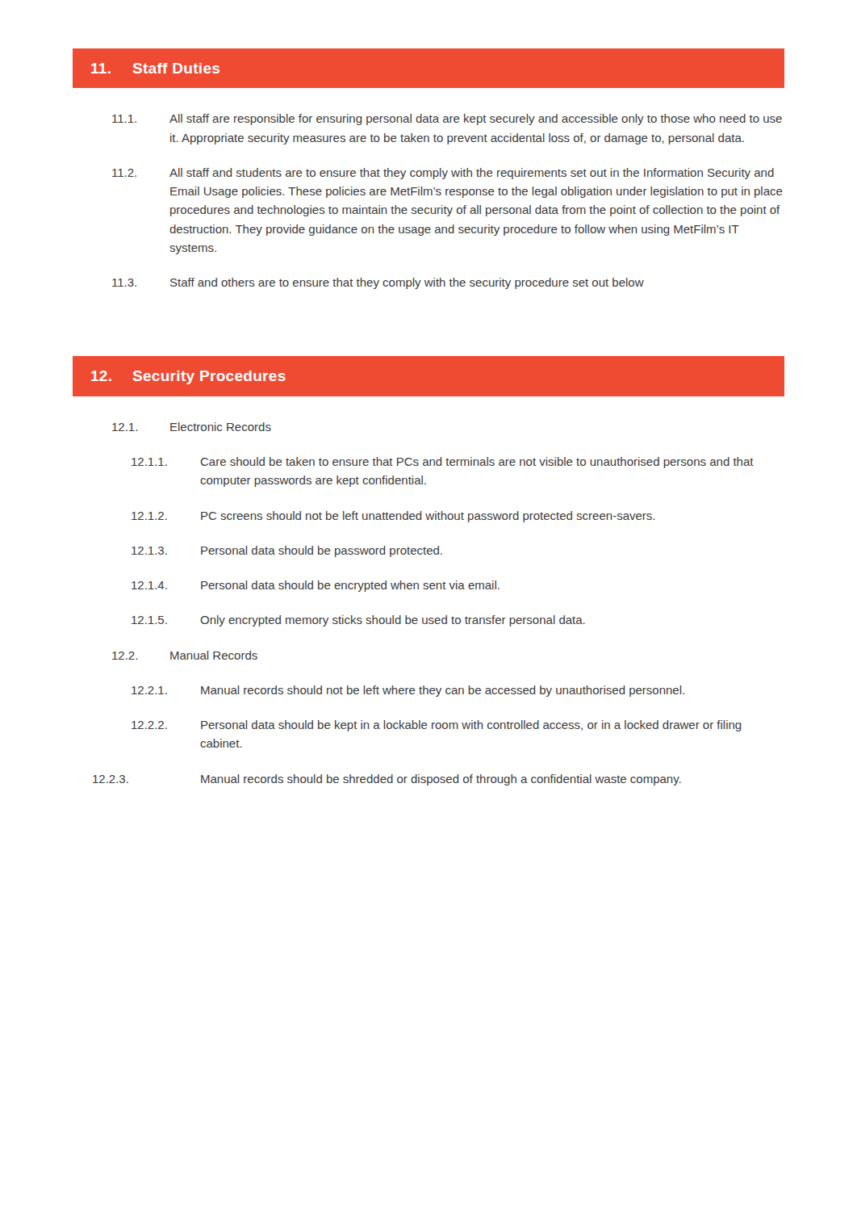11. Staff Duties
11.1.
All staff are responsible for ensuring personal data are kept securely and accessible only to those who need to use it. Appropriate security measures are to be taken to prevent accidental loss of, or damage to, personal data.
11.2.
All staff and students are to ensure that they comply with the requirements set out in the Information Security and Email Usage policies. These policies are MetFilm’s response to the legal obligation under legislation to put in place procedures and technologies to maintain the security of all personal data from the point of collection to the point of destruction. They provide guidance on the usage and security procedure to follow when using MetFilm’s IT systems.
11.3.
Staff and others are to ensure that they comply with the security procedure set out below
12. Security Procedures
12.1.
Electronic Records
12.1.1.
Care should be taken to ensure that PCs and terminals are not visible to unauthorised persons and that computer passwords are kept confidential.
12.1.2.
PC screens should not be left unattended without password protected screen-savers.
12.1.3.
Personal data should be password protected.
12.1.4.
Personal data should be encrypted when sent via email.
12.1.5.
Only encrypted memory sticks should be used to transfer personal data.
12.2.
Manual Records
12.2.1.
Manual records should not be left where they can be accessed by unauthorised personnel.
12.2.2.
Personal data should be kept in a lockable room with controlled access, or in a locked drawer or filing cabinet.
12.2.3.
Manual records should be shredded or disposed of through a confidential waste company.